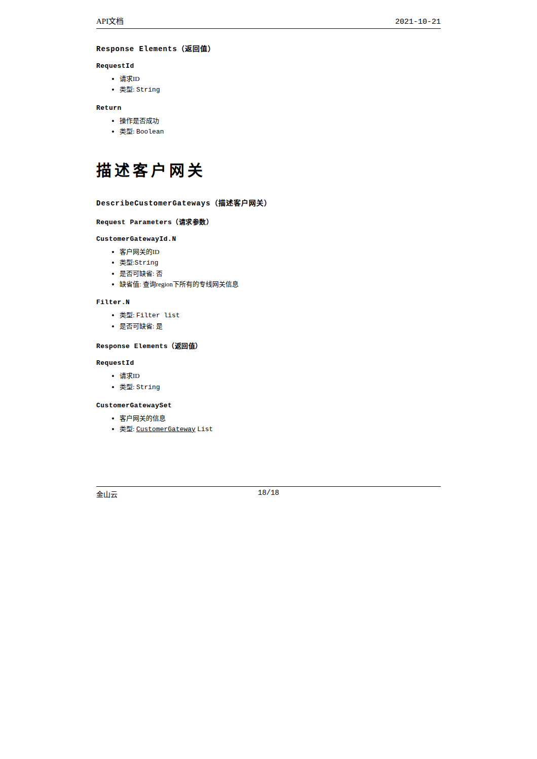API文档 2021-10-21
Response Elements（返回值）
RequestId
请求ID
类型: String
Return
操作是否成功
类型: Boolean
描述客户网关
DescribeCustomerGateways（描述客户网关）
Request Parameters（请求参数）
CustomerGatewayId.N
客户网关的ID
类型:String
是否可缺省: 否
缺省值: 查询region下所有的专线网关信息
Filter.N
类型: Filter list
是否可缺省: 是
Response Elements（返回值）
RequestId
请求ID
类型: String
CustomerGatewaySet
客户网关的信息
类型: CustomerGateway List
金山云 18/18